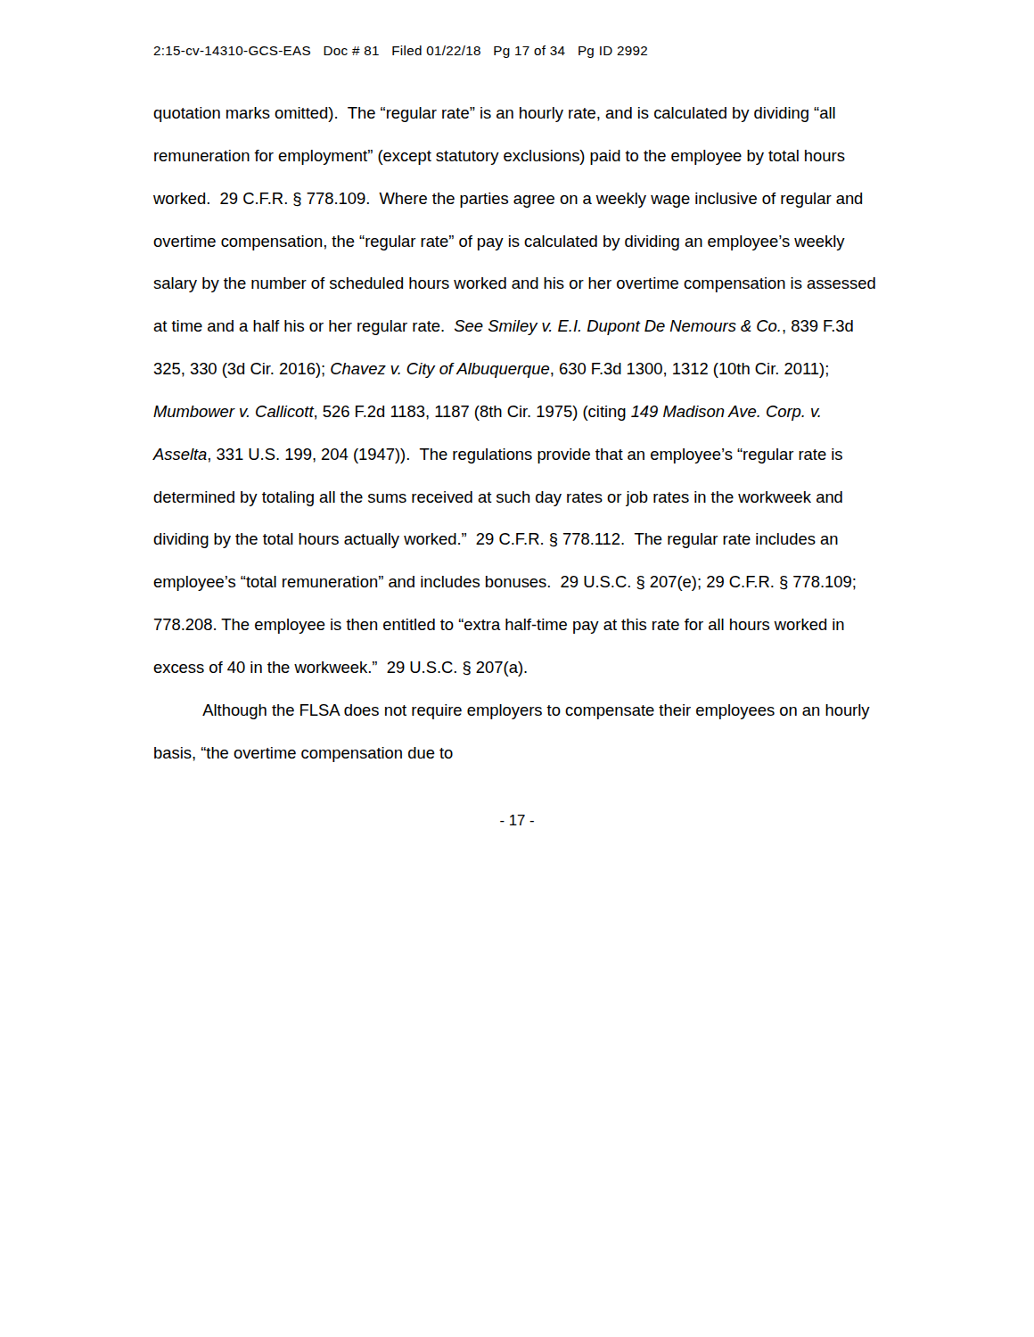2:15-cv-14310-GCS-EAS Doc # 81 Filed 01/22/18 Pg 17 of 34 Pg ID 2992
quotation marks omitted). The “regular rate” is an hourly rate, and is calculated by dividing “all remuneration for employment” (except statutory exclusions) paid to the employee by total hours worked. 29 C.F.R. § 778.109. Where the parties agree on a weekly wage inclusive of regular and overtime compensation, the “regular rate” of pay is calculated by dividing an employee’s weekly salary by the number of scheduled hours worked and his or her overtime compensation is assessed at time and a half his or her regular rate. See Smiley v. E.I. Dupont De Nemours & Co., 839 F.3d 325, 330 (3d Cir. 2016); Chavez v. City of Albuquerque, 630 F.3d 1300, 1312 (10th Cir. 2011); Mumbower v. Callicott, 526 F.2d 1183, 1187 (8th Cir. 1975) (citing 149 Madison Ave. Corp. v. Asselta, 331 U.S. 199, 204 (1947)). The regulations provide that an employee’s “regular rate is determined by totaling all the sums received at such day rates or job rates in the workweek and dividing by the total hours actually worked.” 29 C.F.R. § 778.112. The regular rate includes an employee’s “total remuneration” and includes bonuses. 29 U.S.C. § 207(e); 29 C.F.R. § 778.109; 778.208. The employee is then entitled to “extra half-time pay at this rate for all hours worked in excess of 40 in the workweek.” 29 U.S.C. § 207(a).
Although the FLSA does not require employers to compensate their employees on an hourly basis, “the overtime compensation due to
- 17 -